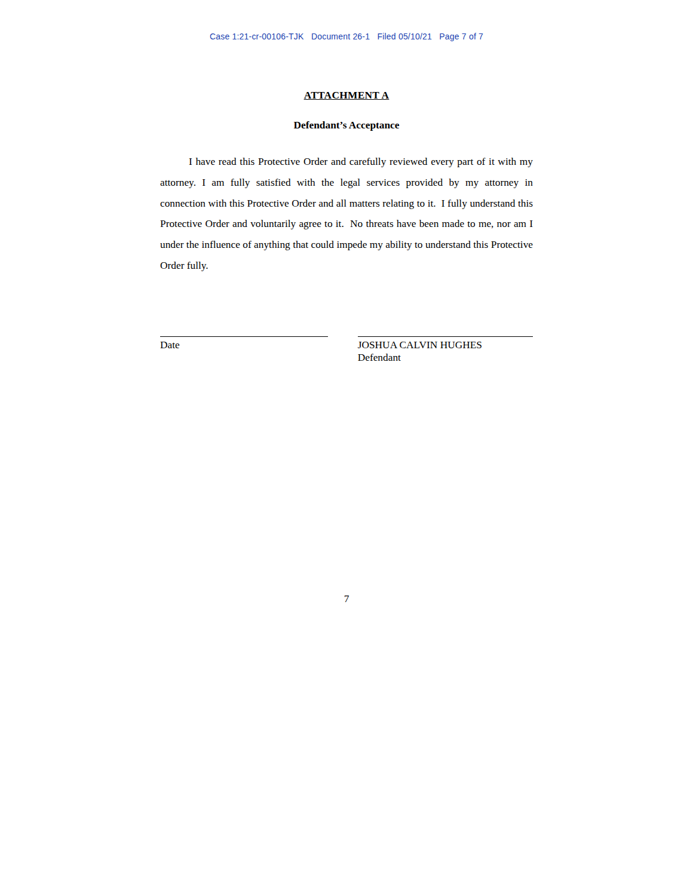Case 1:21-cr-00106-TJK Document 26-1 Filed 05/10/21 Page 7 of 7
ATTACHMENT A
Defendant’s Acceptance
I have read this Protective Order and carefully reviewed every part of it with my attorney. I am fully satisfied with the legal services provided by my attorney in connection with this Protective Order and all matters relating to it. I fully understand this Protective Order and voluntarily agree to it. No threats have been made to me, nor am I under the influence of anything that could impede my ability to understand this Protective Order fully.
| Date | | JOSHUA CALVIN HUGHES Defendant |
7